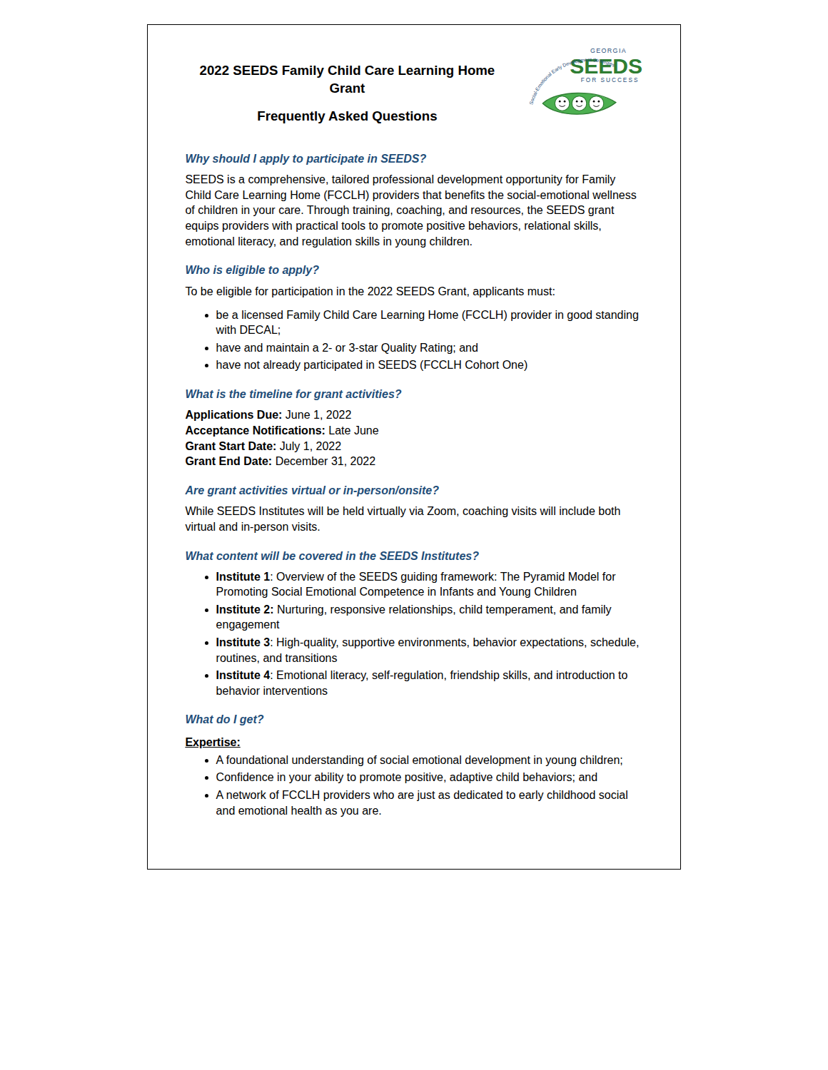Georgia SEEDS for Success — Social-Emotional Early Development Strategies GEORGIA SEEDS FOR SUCCESS Social-Emotional Early Development Strategies
2022 SEEDS Family Child Care Learning Home Grant Frequently Asked Questions
Why should I apply to participate in SEEDS?
SEEDS is a comprehensive, tailored professional development opportunity for Family Child Care Learning Home (FCCLH) providers that benefits the social-emotional wellness of children in your care. Through training, coaching, and resources, the SEEDS grant equips providers with practical tools to promote positive behaviors, relational skills, emotional literacy, and regulation skills in young children.
Who is eligible to apply?
To be eligible for participation in the 2022 SEEDS Grant, applicants must:
be a licensed Family Child Care Learning Home (FCCLH) provider in good standing with DECAL;
have and maintain a 2- or 3-star Quality Rating; and
have not already participated in SEEDS (FCCLH Cohort One)
What is the timeline for grant activities?
Applications Due: June 1, 2022
Acceptance Notifications: Late June
Grant Start Date: July 1, 2022
Grant End Date: December 31, 2022
Are grant activities virtual or in-person/onsite?
While SEEDS Institutes will be held virtually via Zoom, coaching visits will include both virtual and in-person visits.
What content will be covered in the SEEDS Institutes?
Institute 1: Overview of the SEEDS guiding framework: The Pyramid Model for Promoting Social Emotional Competence in Infants and Young Children
Institute 2: Nurturing, responsive relationships, child temperament, and family engagement
Institute 3: High-quality, supportive environments, behavior expectations, schedule, routines, and transitions
Institute 4: Emotional literacy, self-regulation, friendship skills, and introduction to behavior interventions
What do I get?
Expertise:
A foundational understanding of social emotional development in young children;
Confidence in your ability to promote positive, adaptive child behaviors; and
A network of FCCLH providers who are just as dedicated to early childhood social and emotional health as you are.